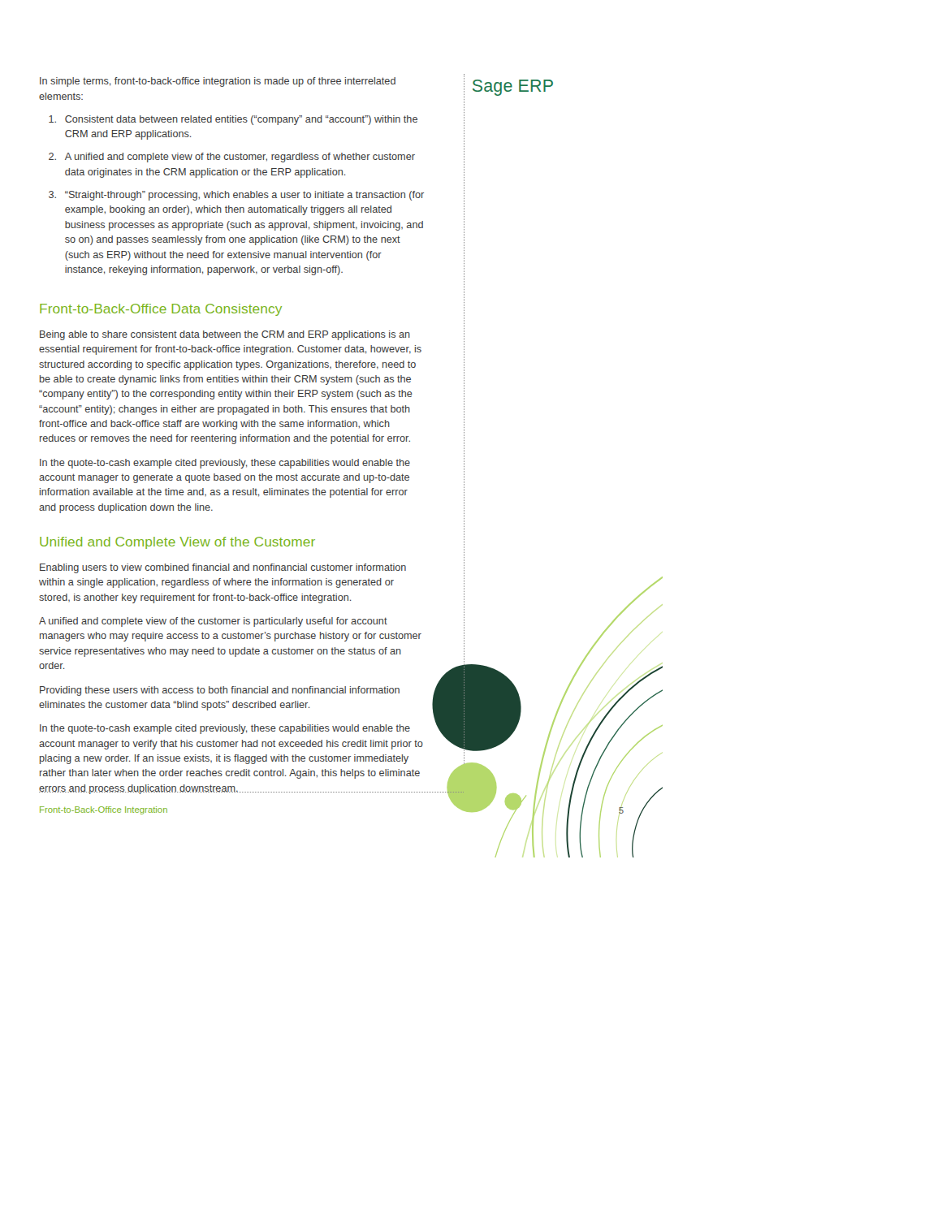Sage ERP
In simple terms, front-to-back-office integration is made up of three interrelated elements:
Consistent data between related entities (“company” and “account”) within the CRM and ERP applications.
A unified and complete view of the customer, regardless of whether customer data originates in the CRM application or the ERP application.
“Straight-through” processing, which enables a user to initiate a transaction (for example, booking an order), which then automatically triggers all related business processes as appropriate (such as approval, shipment, invoicing, and so on) and passes seamlessly from one application (like CRM) to the next (such as ERP) without the need for extensive manual intervention (for instance, rekeying information, paperwork, or verbal sign-off).
Front-to-Back-Office Data Consistency
Being able to share consistent data between the CRM and ERP applications is an essential requirement for front-to-back-office integration. Customer data, however, is structured according to specific application types. Organizations, therefore, need to be able to create dynamic links from entities within their CRM system (such as the “company entity”) to the corresponding entity within their ERP system (such as the “account” entity); changes in either are propagated in both. This ensures that both front-office and back-office staff are working with the same information, which reduces or removes the need for reentering information and the potential for error.
In the quote-to-cash example cited previously, these capabilities would enable the account manager to generate a quote based on the most accurate and up-to-date information available at the time and, as a result, eliminates the potential for error and process duplication down the line.
Unified and Complete View of the Customer
Enabling users to view combined financial and nonfinancial customer information within a single application, regardless of where the information is generated or stored, is another key requirement for front-to-back-office integration.
A unified and complete view of the customer is particularly useful for account managers who may require access to a customer’s purchase history or for customer service representatives who may need to update a customer on the status of an order.
Providing these users with access to both financial and nonfinancial information eliminates the customer data “blind spots” described earlier.
In the quote-to-cash example cited previously, these capabilities would enable the account manager to verify that his customer had not exceeded his credit limit prior to placing a new order. If an issue exists, it is flagged with the customer immediately rather than later when the order reaches credit control. Again, this helps to eliminate errors and process duplication downstream.
Front-to-Back-Office Integration 5